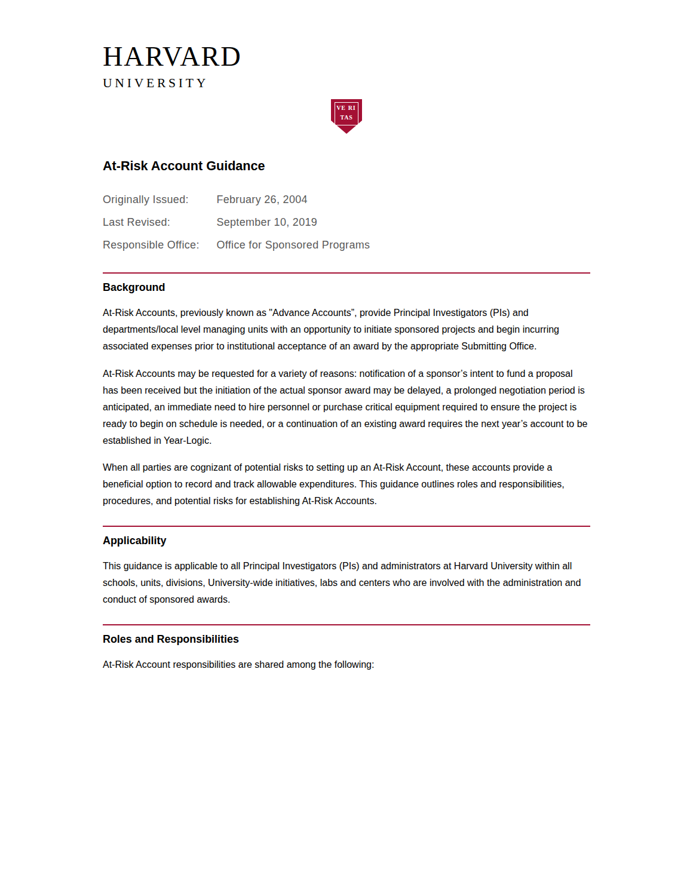HARVARD
UNIVERSITY
VE RI TAS
At-Risk Account Guidance
| Originally Issued: | February 26, 2004 |
| Last Revised: | September 10, 2019 |
| Responsible Office: | Office for Sponsored Programs |
Background
At-Risk Accounts, previously known as "Advance Accounts”, provide Principal Investigators (PIs) and departments/local level managing units with an opportunity to initiate sponsored projects and begin incurring associated expenses prior to institutional acceptance of an award by the appropriate Submitting Office.
At-Risk Accounts may be requested for a variety of reasons: notification of a sponsor’s intent to fund a proposal has been received but the initiation of the actual sponsor award may be delayed, a prolonged negotiation period is anticipated, an immediate need to hire personnel or purchase critical equipment required to ensure the project is ready to begin on schedule is needed, or a continuation of an existing award requires the next year’s account to be established in Year-Logic.
When all parties are cognizant of potential risks to setting up an At-Risk Account, these accounts provide a beneficial option to record and track allowable expenditures. This guidance outlines roles and responsibilities, procedures, and potential risks for establishing At-Risk Accounts.
Applicability
This guidance is applicable to all Principal Investigators (PIs) and administrators at Harvard University within all schools, units, divisions, University-wide initiatives, labs and centers who are involved with the administration and conduct of sponsored awards.
Roles and Responsibilities
At-Risk Account responsibilities are shared among the following: